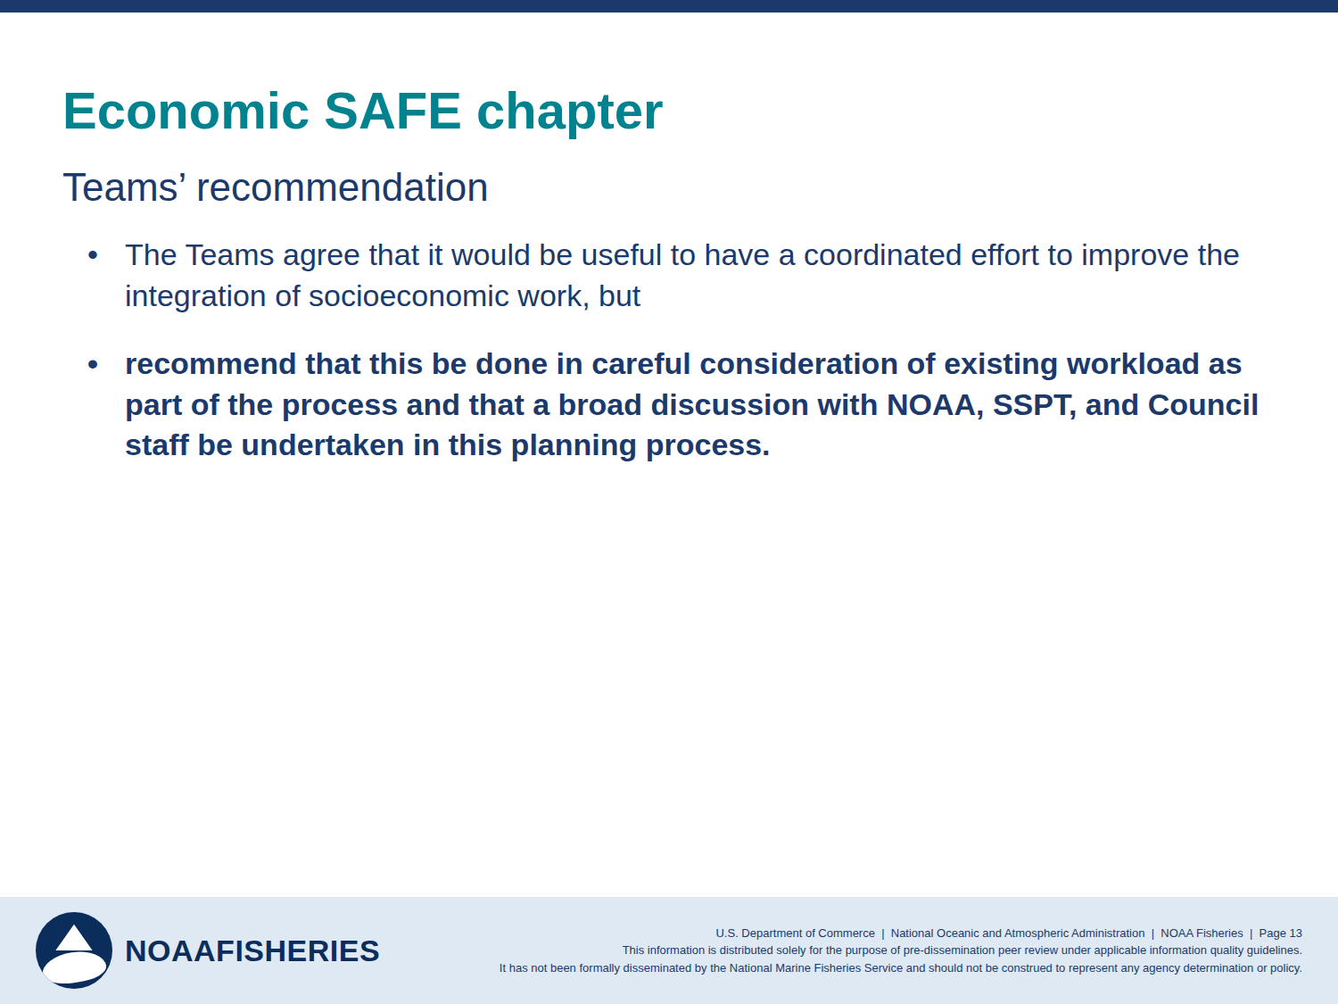Economic SAFE chapter
Teams’ recommendation
The Teams agree that it would be useful to have a coordinated effort to improve the integration of socioeconomic work, but
recommend that this be done in careful consideration of existing workload as part of the process and that a broad discussion with NOAA, SSPT, and Council staff be undertaken in this planning process.
NOAAFISHERIES
U.S. Department of Commerce | National Oceanic and Atmospheric Administration | NOAA Fisheries | Page 13
This information is distributed solely for the purpose of pre-dissemination peer review under applicable information quality guidelines.
It has not been formally disseminated by the National Marine Fisheries Service and should not be construed to represent any agency determination or policy.